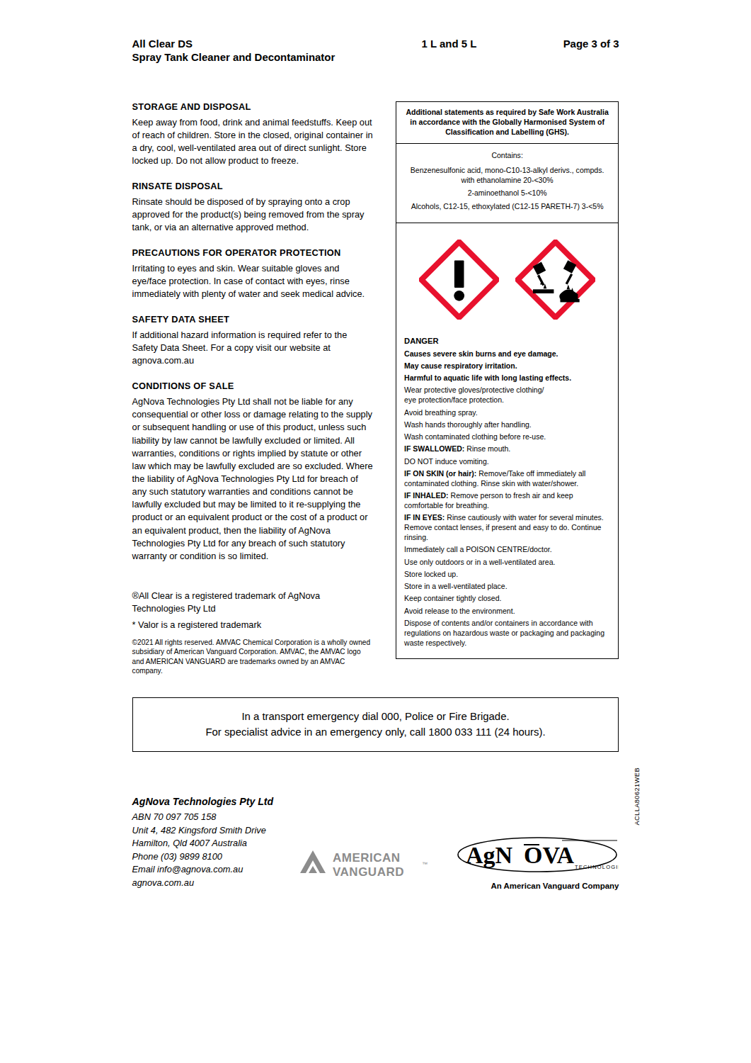All Clear DS
Spray Tank Cleaner and Decontaminator
1 L and 5 L
Page 3 of 3
Storage and Disposal
Keep away from food, drink and animal feedstuffs. Keep out of reach of children. Store in the closed, original container in a dry, cool, well-ventilated area out of direct sunlight. Store locked up. Do not allow product to freeze.
Rinsate Disposal
Rinsate should be disposed of by spraying onto a crop approved for the product(s) being removed from the spray tank, or via an alternative approved method.
Precautions for Operator Protection
Irritating to eyes and skin. Wear suitable gloves and eye/face protection. In case of contact with eyes, rinse immediately with plenty of water and seek medical advice.
Safety Data Sheet
If additional hazard information is required refer to the Safety Data Sheet. For a copy visit our website at agnova.com.au
Conditions of Sale
AgNova Technologies Pty Ltd shall not be liable for any consequential or other loss or damage relating to the supply or subsequent handling or use of this product, unless such liability by law cannot be lawfully excluded or limited. All warranties, conditions or rights implied by statute or other law which may be lawfully excluded are so excluded. Where the liability of AgNova Technologies Pty Ltd for breach of any such statutory warranties and conditions cannot be lawfully excluded but may be limited to it re-supplying the product or an equivalent product or the cost of a product or an equivalent product, then the liability of AgNova Technologies Pty Ltd for any breach of such statutory warranty or condition is so limited.
®All Clear is a registered trademark of AgNova Technologies Pty Ltd
* Valor is a registered trademark
©2021 All rights reserved. AMVAC Chemical Corporation is a wholly owned subsidiary of American Vanguard Corporation. AMVAC, the AMVAC logo and AMERICAN VANGUARD are trademarks owned by an AMVAC company.
Additional statements as required by Safe Work Australia in accordance with the Globally Harmonised System of Classification and Labelling (GHS).
Contains:
Benzenesulfonic acid, mono-C10-13-alkyl derivs., compds. with ethanolamine 20-<30%
2-aminoethanol 5-<10%
Alcohols, C12-15, ethoxylated (C12-15 PARETH-7) 3-<5%
DANGER
Causes severe skin burns and eye damage.
May cause respiratory irritation.
Harmful to aquatic life with long lasting effects.
Wear protective gloves/protective clothing/
eye protection/face protection.
Avoid breathing spray.
Wash hands thoroughly after handling.
Wash contaminated clothing before re-use.
IF SWALLOWED: Rinse mouth.
DO NOT induce vomiting.
IF ON SKIN (or hair): Remove/Take off immediately all contaminated clothing. Rinse skin with water/shower.
IF INHALED: Remove person to fresh air and keep comfortable for breathing.
IF IN EYES: Rinse cautiously with water for several minutes. Remove contact lenses, if present and easy to do. Continue rinsing.
Immediately call a POISON CENTRE/doctor.
Use only outdoors or in a well-ventilated area.
Store locked up.
Store in a well-ventilated place.
Keep container tightly closed.
Avoid release to the environment.
Dispose of contents and/or containers in accordance with regulations on hazardous waste or packaging and packaging waste respectively.
In a transport emergency dial 000, Police or Fire Brigade.
For specialist advice in an emergency only, call 1800 033 111 (24 hours).
AgNova Technologies Pty Ltd
ABN 70 097 705 158
Unit 4, 482 Kingsford Smith Drive
Hamilton, Qld 4007 Australia
Phone (03) 9899 8100
Email info@agnova.com.au
agnova.com.au
AMERICAN VANGUARD ™
AgN OVA TECHNOLOGIES
An American Vanguard Company
ACLLA80621WEB